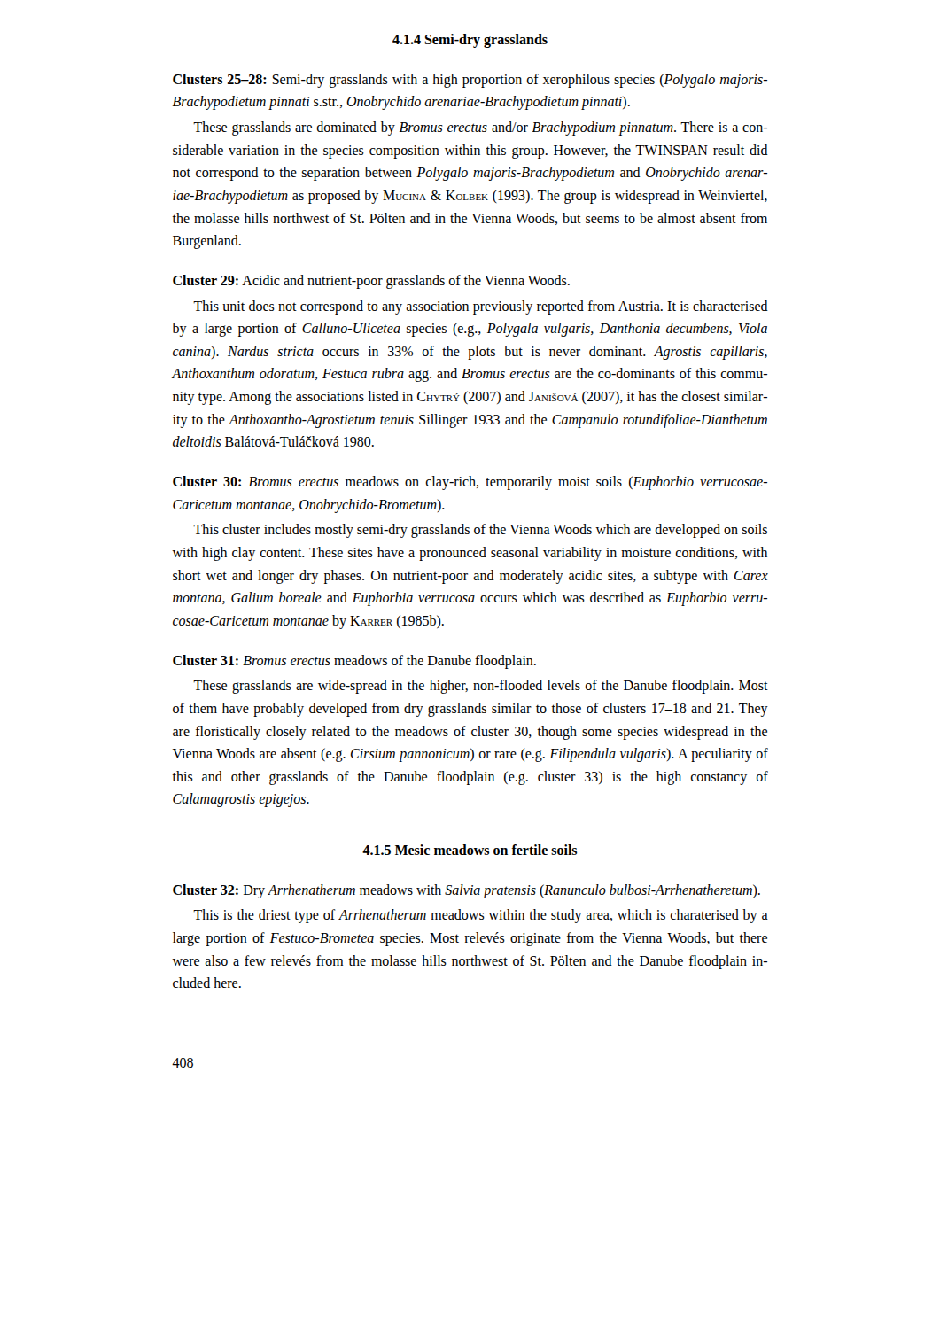4.1.4 Semi-dry grasslands
Clusters 25–28: Semi-dry grasslands with a high proportion of xerophilous species (Polygalo majoris-Brachypodietum pinnati s.str., Onobrychido arenariae-Brachypodietum pinnati).
These grasslands are dominated by Bromus erectus and/or Brachypodium pinnatum. There is a considerable variation in the species composition within this group. However, the TWINSPAN result did not correspond to the separation between Polygalo majoris-Brachypodietum and Onobrychido arenariae-Brachypodietum as proposed by Mucina & Kolbek (1993). The group is widespread in Weinviertel, the molasse hills northwest of St. Pölten and in the Vienna Woods, but seems to be almost absent from Burgenland.
Cluster 29: Acidic and nutrient-poor grasslands of the Vienna Woods.
This unit does not correspond to any association previously reported from Austria. It is characterised by a large portion of Calluno-Ulicetea species (e.g., Polygala vulgaris, Danthonia decumbens, Viola canina). Nardus stricta occurs in 33% of the plots but is never dominant. Agrostis capillaris, Anthoxanthum odoratum, Festuca rubra agg. and Bromus erectus are the co-dominants of this community type. Among the associations listed in Chytrý (2007) and Janišová (2007), it has the closest similarity to the Anthoxantho-Agrostietum tenuis Sillinger 1933 and the Campanulo rotundifoliae-Dianthetum deltoidis Balátová-Tuláčková 1980.
Cluster 30: Bromus erectus meadows on clay-rich, temporarily moist soils (Euphorbio verrucosae-Caricetum montanae, Onobrychido-Brometum).
This cluster includes mostly semi-dry grasslands of the Vienna Woods which are developped on soils with high clay content. These sites have a pronounced seasonal variability in moisture conditions, with short wet and longer dry phases. On nutrient-poor and moderately acidic sites, a subtype with Carex montana, Galium boreale and Euphorbia verrucosa occurs which was described as Euphorbio verrucosae-Caricetum montanae by Karrer (1985b).
Cluster 31: Bromus erectus meadows of the Danube floodplain.
These grasslands are wide-spread in the higher, non-flooded levels of the Danube floodplain. Most of them have probably developed from dry grasslands similar to those of clusters 17–18 and 21. They are floristically closely related to the meadows of cluster 30, though some species widespread in the Vienna Woods are absent (e.g. Cirsium pannonicum) or rare (e.g. Filipendula vulgaris). A peculiarity of this and other grasslands of the Danube floodplain (e.g. cluster 33) is the high constancy of Calamagrostis epigejos.
4.1.5 Mesic meadows on fertile soils
Cluster 32: Dry Arrhenatherum meadows with Salvia pratensis (Ranunculo bulbosi-Arrhenatheretum).
This is the driest type of Arrhenatherum meadows within the study area, which is charaterised by a large portion of Festuco-Brometea species. Most relevés originate from the Vienna Woods, but there were also a few relevés from the molasse hills northwest of St. Pölten and the Danube floodplain included here.
408